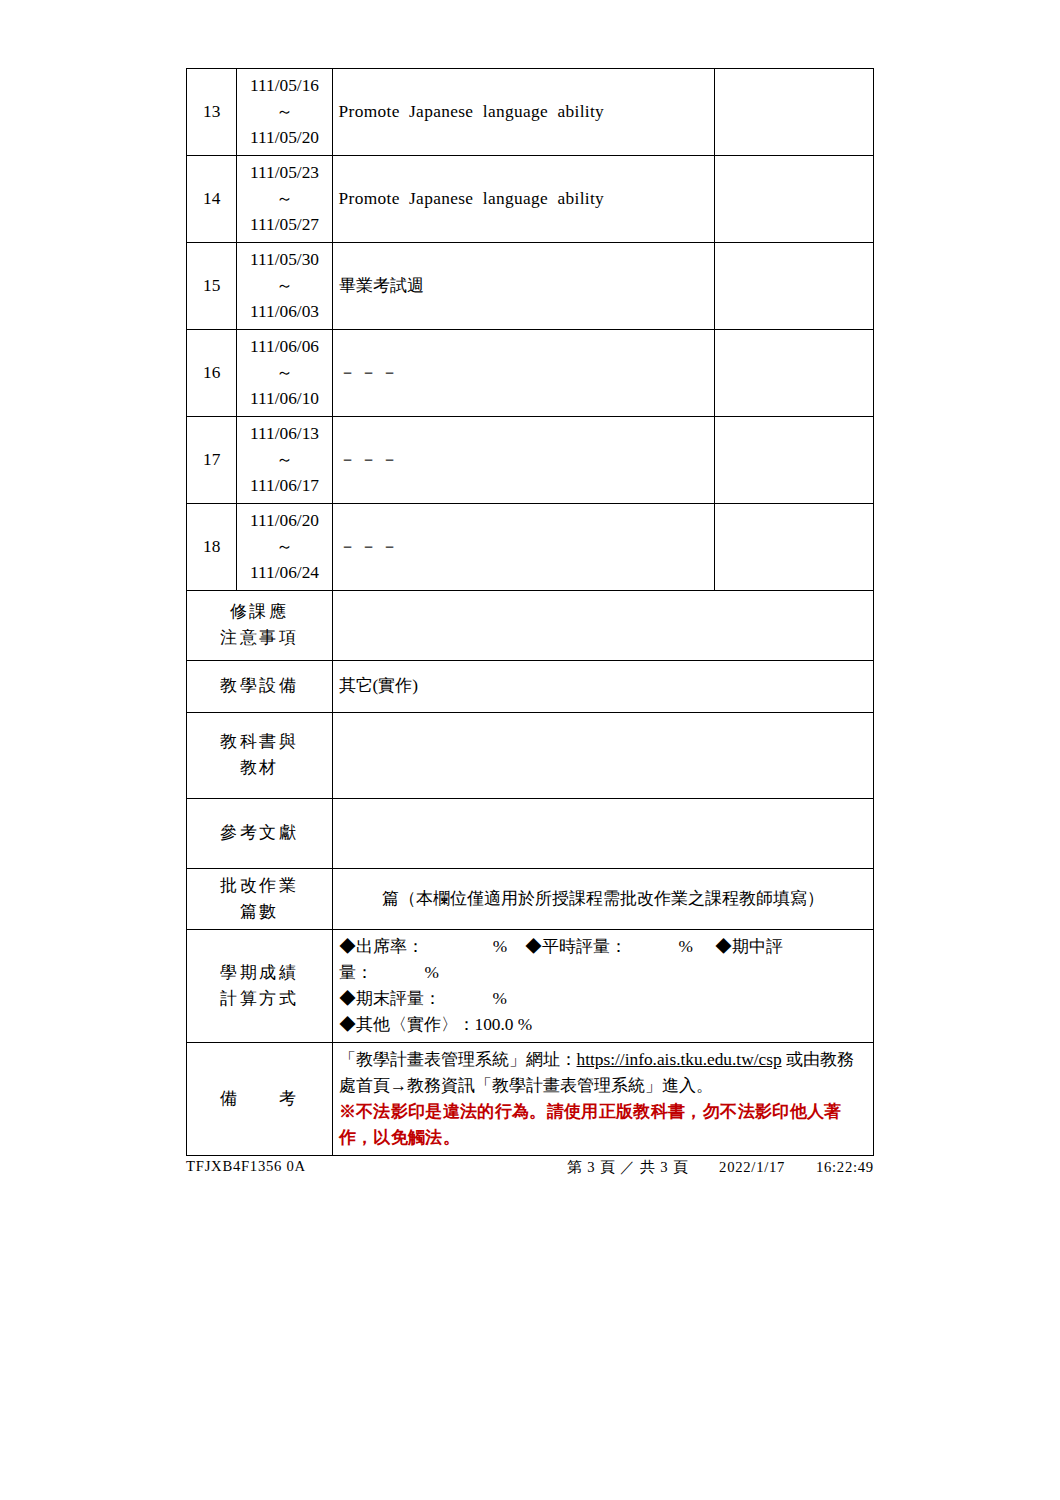| 13 | 111/05/16～ 111/05/20 | Promote Japanese language ability | |
| 14 | 111/05/23～ 111/05/27 | Promote Japanese language ability | |
| 15 | 111/05/30～ 111/06/03 | 畢業考試週 | |
| 16 | 111/06/06～ 111/06/10 | －－－ | |
| 17 | 111/06/13～ 111/06/17 | －－－ | |
| 18 | 111/06/20～ 111/06/24 | －－－ | |
| 修課應 注意事項 | |
| 教學設備 | 其它(實作) |
| 教科書與 教材 | |
| 參考文獻 | |
| 批改作業 篇數 | 篇（本欄位僅適用於所授課程需批改作業之課程教師填寫） |
| 學期成績 計算方式 | ◆出席率： % ◆平時評量： % ◆期中評量： % ◆期末評量： % ◆其他〈實作〉：100.0 % |
| 備 考 | 「教學計畫表管理系統」網址： https://info.ais.tku.edu.tw/csp 或由教務處首頁→教務資訊「教學計畫表管理系統」進入。 ※不法影印是違法的行為。請使用正版教科書，勿不法影印他人著作，以免觸法。 |
TFJXB4F1356 0A
第 3 頁 ／ 共 3 頁  2022/1/17  16:22:49